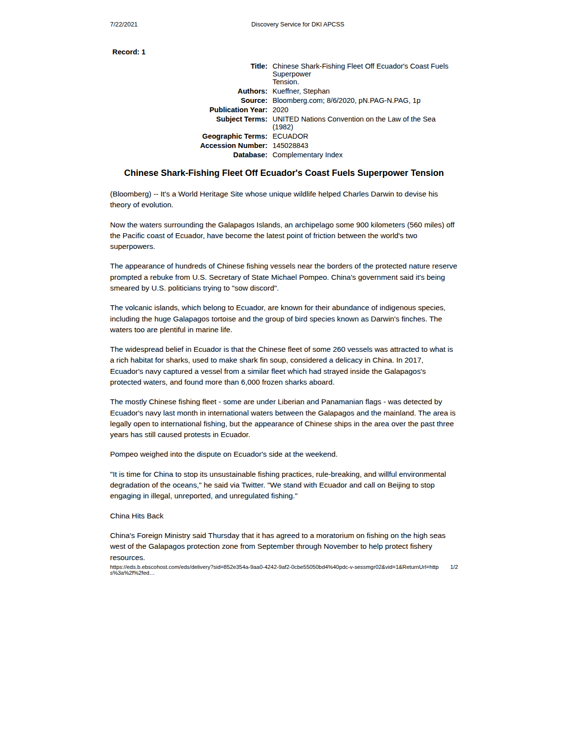7/22/2021
Discovery Service for DKI APCSS
Record: 1
| Title: | Chinese Shark-Fishing Fleet Off Ecuador's Coast Fuels Superpower Tension. |
| Authors: | Kueffner, Stephan |
| Source: | Bloomberg.com; 8/6/2020, pN.PAG-N.PAG, 1p |
| Publication Year: | 2020 |
| Subject Terms: | UNITED Nations Convention on the Law of the Sea (1982) |
| Geographic Terms: | ECUADOR |
| Accession Number: | 145028843 |
| Database: | Complementary Index |
Chinese Shark-Fishing Fleet Off Ecuador's Coast Fuels Superpower Tension
(Bloomberg) -- It's a World Heritage Site whose unique wildlife helped Charles Darwin to devise his theory of evolution.
Now the waters surrounding the Galapagos Islands, an archipelago some 900 kilometers (560 miles) off the Pacific coast of Ecuador, have become the latest point of friction between the world's two superpowers.
The appearance of hundreds of Chinese fishing vessels near the borders of the protected nature reserve prompted a rebuke from U.S. Secretary of State Michael Pompeo. China's government said it's being smeared by U.S. politicians trying to "sow discord".
The volcanic islands, which belong to Ecuador, are known for their abundance of indigenous species, including the huge Galapagos tortoise and the group of bird species known as Darwin's finches. The waters too are plentiful in marine life.
The widespread belief in Ecuador is that the Chinese fleet of some 260 vessels was attracted to what is a rich habitat for sharks, used to make shark fin soup, considered a delicacy in China. In 2017, Ecuador's navy captured a vessel from a similar fleet which had strayed inside the Galapagos's protected waters, and found more than 6,000 frozen sharks aboard.
The mostly Chinese fishing fleet - some are under Liberian and Panamanian flags - was detected by Ecuador's navy last month in international waters between the Galapagos and the mainland. The area is legally open to international fishing, but the appearance of Chinese ships in the area over the past three years has still caused protests in Ecuador.
Pompeo weighed into the dispute on Ecuador's side at the weekend.
"It is time for China to stop its unsustainable fishing practices, rule-breaking, and willful environmental degradation of the oceans," he said via Twitter. "We stand with Ecuador and call on Beijing to stop engaging in illegal, unreported, and unregulated fishing."
China Hits Back
China's Foreign Ministry said Thursday that it has agreed to a moratorium on fishing on the high seas west of the Galapagos protection zone from September through November to help protect fishery resources.
https://eds.b.ebscohost.com/eds/delivery?sid=852e354a-9aa0-4242-9af2-0cbe55050bd4%40pdc-v-sessmgr02&vid=1&ReturnUrl=https%3a%2f%2fed…
1/2